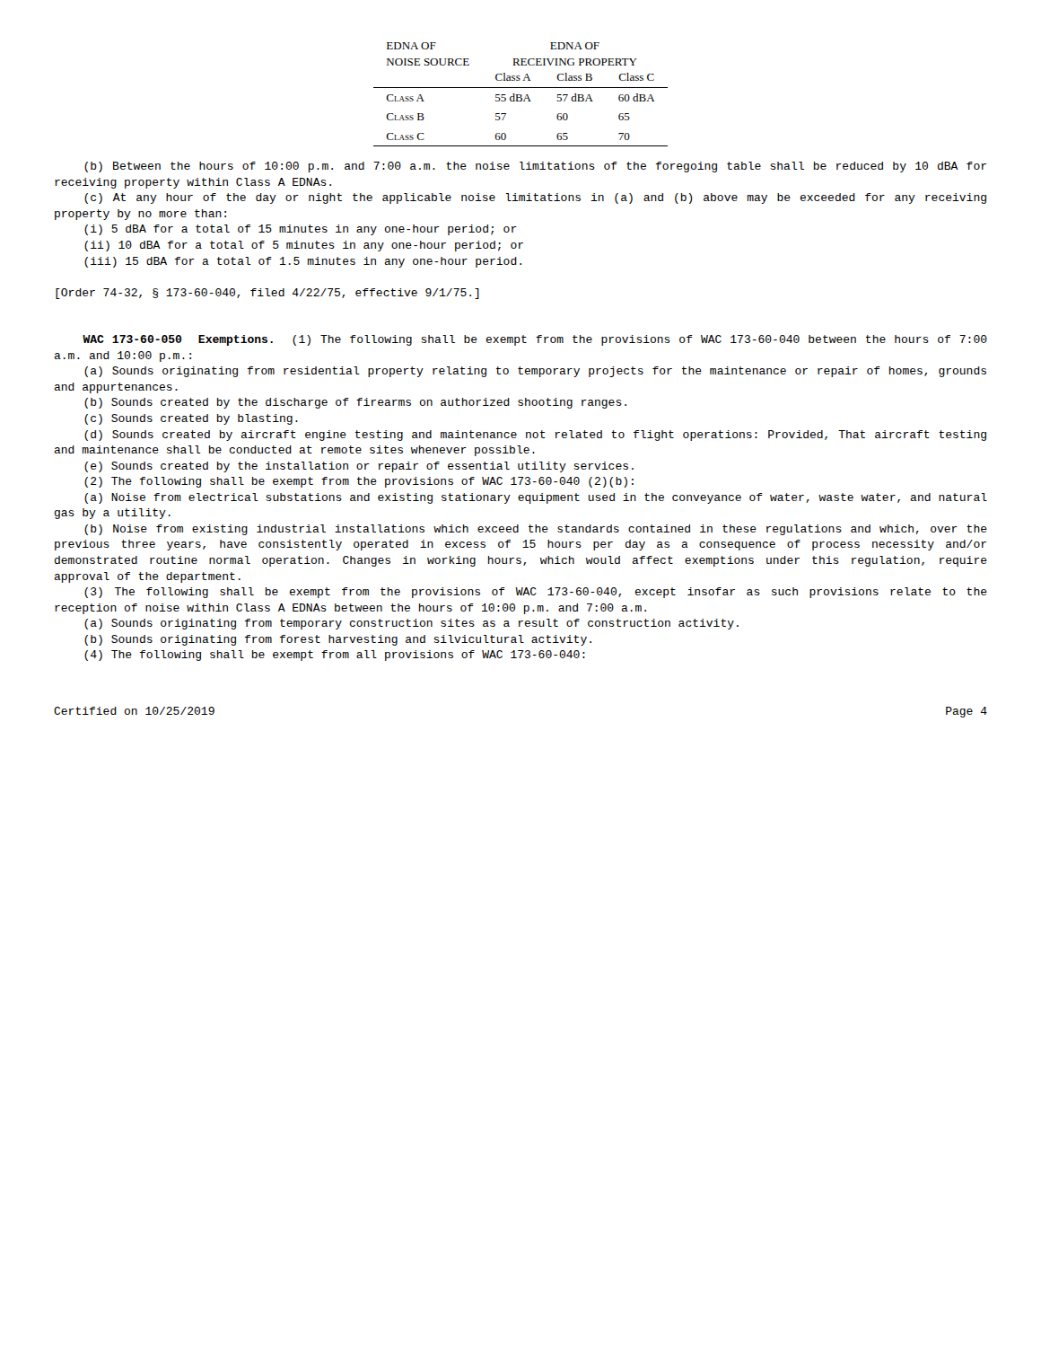| EDNA OF NOISE SOURCE | EDNA OF RECEIVING PROPERTY |
| --- | --- |
| | Class A | Class B | Class C |
| Class A | 55 dBA | 57 dBA | 60 dBA |
| Class B | 57 | 60 | 65 |
| Class C | 60 | 65 | 70 |
(b) Between the hours of 10:00 p.m. and 7:00 a.m. the noise limitations of the foregoing table shall be reduced by 10 dBA for receiving property within Class A EDNAs.
(c) At any hour of the day or night the applicable noise limitations in (a) and (b) above may be exceeded for any receiving property by no more than:
(i) 5 dBA for a total of 15 minutes in any one-hour period; or
(ii) 10 dBA for a total of 5 minutes in any one-hour period; or
(iii) 15 dBA for a total of 1.5 minutes in any one-hour period.
[Order 74-32, § 173-60-040, filed 4/22/75, effective 9/1/75.]
WAC 173-60-050 Exemptions. (1) The following shall be exempt from the provisions of WAC 173-60-040 between the hours of 7:00 a.m. and 10:00 p.m.:
(a) Sounds originating from residential property relating to temporary projects for the maintenance or repair of homes, grounds and appurtenances.
(b) Sounds created by the discharge of firearms on authorized shooting ranges.
(c) Sounds created by blasting.
(d) Sounds created by aircraft engine testing and maintenance not related to flight operations: Provided, That aircraft testing and maintenance shall be conducted at remote sites whenever possible.
(e) Sounds created by the installation or repair of essential utility services.
(2) The following shall be exempt from the provisions of WAC 173-60-040 (2)(b):
(a) Noise from electrical substations and existing stationary equipment used in the conveyance of water, waste water, and natural gas by a utility.
(b) Noise from existing industrial installations which exceed the standards contained in these regulations and which, over the previous three years, have consistently operated in excess of 15 hours per day as a consequence of process necessity and/or demonstrated routine normal operation. Changes in working hours, which would affect exemptions under this regulation, require approval of the department.
(3) The following shall be exempt from the provisions of WAC 173-60-040, except insofar as such provisions relate to the reception of noise within Class A EDNAs between the hours of 10:00 p.m. and 7:00 a.m.
(a) Sounds originating from temporary construction sites as a result of construction activity.
(b) Sounds originating from forest harvesting and silvicultural activity.
(4) The following shall be exempt from all provisions of WAC 173-60-040:
Certified on 10/25/2019 Page 4